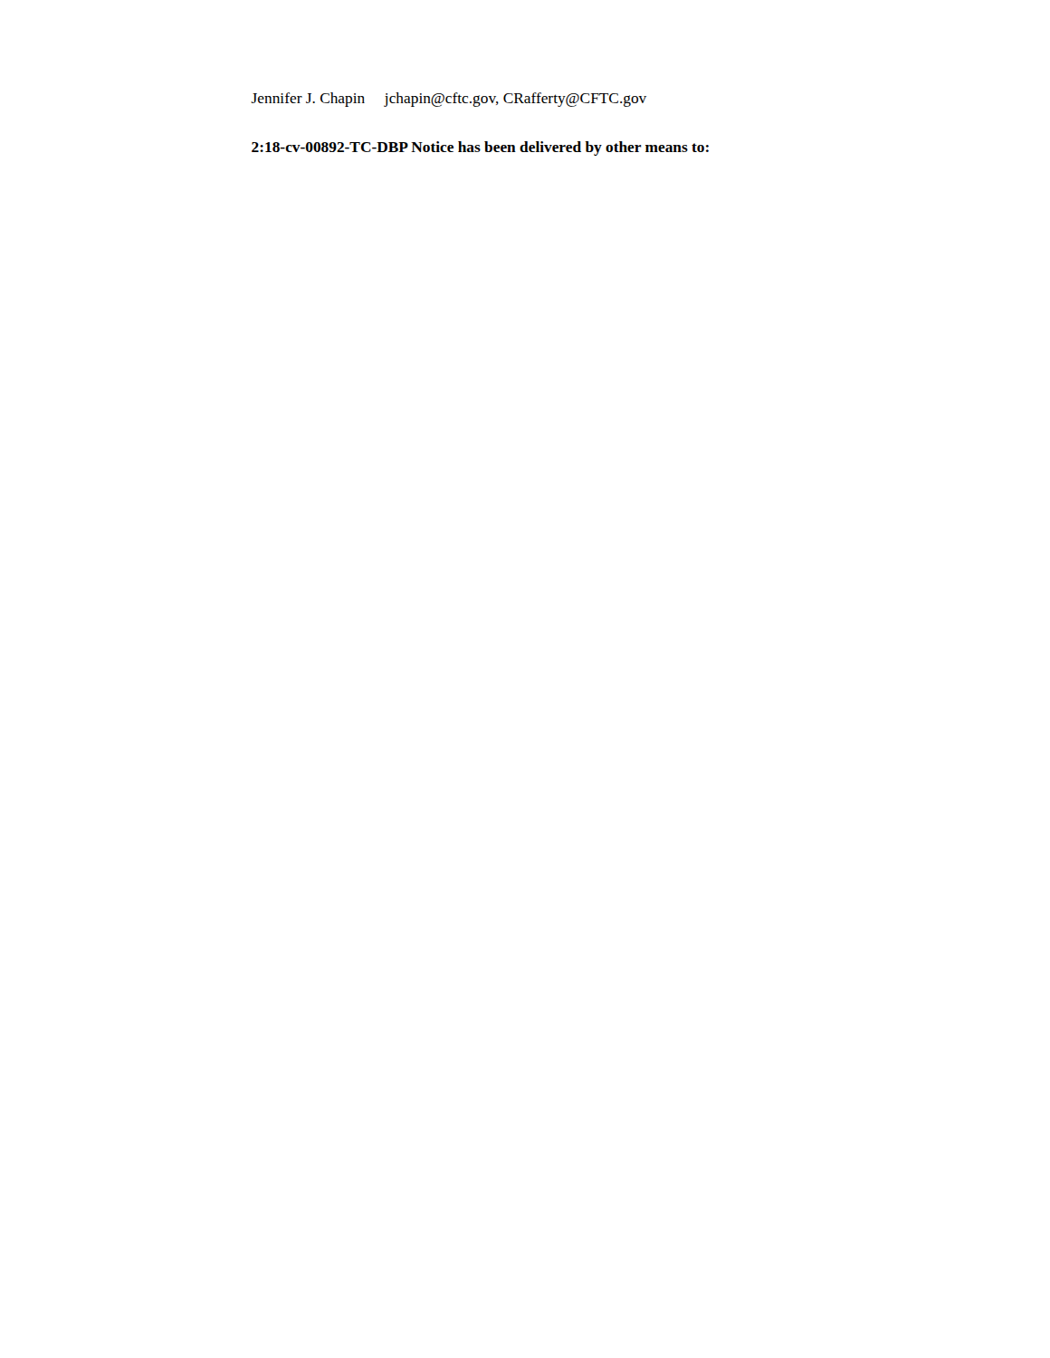Jennifer J. Chapin jchapin@cftc.gov, CRafferty@CFTC.gov
2:18-cv-00892-TC-DBP Notice has been delivered by other means to: